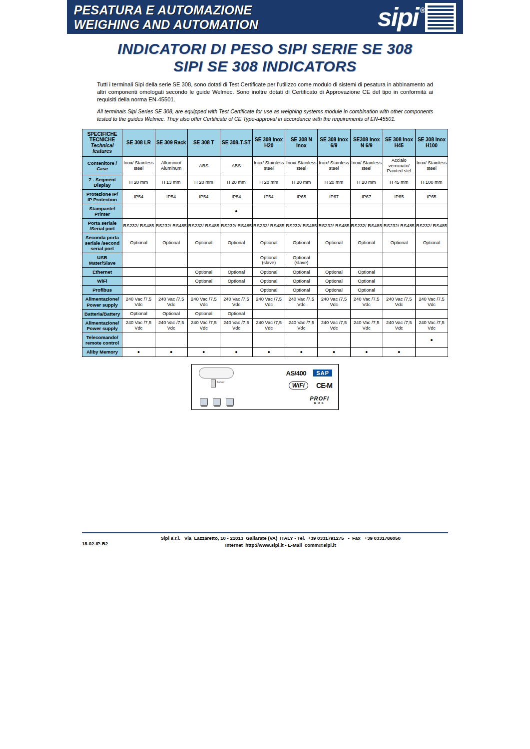PESATURA E AUTOMAZIONE
WEIGHING AND AUTOMATION
sipi®
INDICATORI DI PESO SIPI SERIE SE 308
SIPI SE 308 INDICATORS
Tutti i terminali Sipi della serie SE 308, sono dotati di Test Certificate per l'utilizzo come modulo di sistemi di pesatura in abbinamento ad altri componenti omologati secondo le guide Welmec. Sono inoltre dotati di Certificato di Approvazione CE del tipo in conformità ai requisiti della norma EN-45501.
All terminals Sipi Series SE 308, are equipped with Test Certificate for use as weighing systems module in combination with other components tested to the guides Welmec. They also offer Certificate of CE Type-approval in accordance with the requirements of EN-45501.
| SPECIFICHE TECNICHE Technical features | SE 308 LR | SE 309 Rack | SE 308 T | SE 308-T-ST | SE 308 Inox H20 | SE 308 N Inox | SE 308 Inox 6/9 | SE308 Inox N 6/9 | SE 308 Inox H45 | SE 308 Inox H100 |
| --- | --- | --- | --- | --- | --- | --- | --- | --- | --- | --- |
| Contenitore / Case | Inox/ Stainless steel | Alluminio/ Aluminum | ABS | ABS | Inox/ Stainless steel | Inox/ Stainless steel | Inox/ Stainless steel | Inox/ Stainless steel | Acciaio verniciato/ Painted stel | Inox/ Stainless steel |
| 7 - Segment Display | H 20 mm | H 13 mm | H 20 mm | H 20 mm | H 20 mm | H 20 mm | H 20 mm | H 20 mm | H 45 mm | H 100 mm |
| Protezione IP/ IP Protection | IP54 | IP54 | IP54 | IP54 | IP54 | IP65 | IP67 | IP67 | IP65 | IP65 |
| Stampante/ Printer | | | | • | | | | | | |
| Porta seriale /Serial port | RS232/ RS485 | RS232/ RS485 | RS232/ RS485 | RS232/ RS485 | RS232/ RS485 | RS232/ RS485 | RS232/ RS485 | RS232/ RS485 | RS232/ RS485 | RS232/ RS485 |
| Seconda porta seriale /second serial port | Optional | Optional | Optional | Optional | Optional | Optional | Optional | Optional | Optional | Optional |
| USB Mater/Slave | | | | | Optional (slave) | Optional (slave) | | | | |
| Ethernet | | | Optional | Optional | Optional | Optional | Optional | Optional | | |
| WiFi | | | Optional | Optional | Optional | Optional | Optional | Optional | | |
| Profibus | | | | | Optional | Optional | Optional | Optional | | |
| Alimentazione/ Power supply | 240 Vac /7,5 Vdc | 240 Vac /7,5 Vdc | 240 Vac /7,5 Vdc | 240 Vac /7,5 Vdc | 240 Vac /7,5 Vdc | 240 Vac /7,5 Vdc | 240 Vac /7,5 Vdc | 240 Vac /7,5 Vdc | 240 Vac /7,5 Vdc | 240 Vac /7,5 Vdc |
| Batteria/Battery | Optional | Optional | Optional | Optional | | | | | | |
| Alimentazione/ Power supply | 240 Vac /7,5 Vdc | 240 Vac /7,5 Vdc | 240 Vac /7,5 Vdc | 240 Vac /7,5 Vdc | 240 Vac /7,5 Vdc | 240 Vac /7,5 Vdc | 240 Vac /7,5 Vdc | 240 Vac /7,5 Vdc | 240 Vac /7,5 Vdc | 240 Vac /7,5 Vdc |
| Telecomando/ remote control | | | | | | | | | | • |
| Aliby Memory | • | • | • | • | • | • | • | • | • | |
INTERNET
Server
AS/400
SAP
WiFi
CE-M
PROFIBUS
18-02-IP-R2
Sipi s.r.l. Via Lazzaretto, 10 - 21013 Gallarate (VA) ITALY - Tel. +39 0331791275 - Fax +39 0331786050
Internet http://www.sipi.it - E-Mail comm@sipi.it